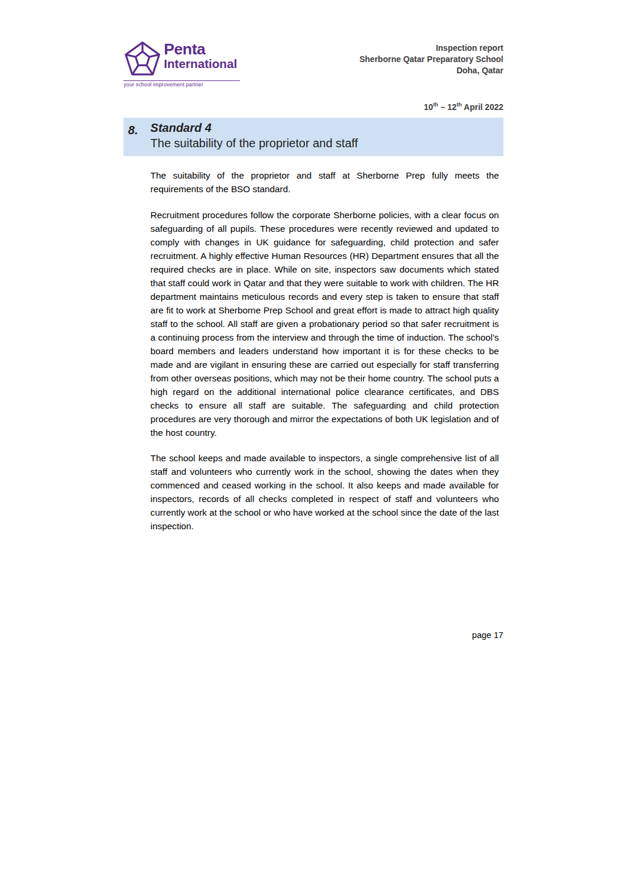Penta
International
your school improvement partner
Inspection report
Sherborne Qatar Preparatory School
Doha, Qatar
10th – 12th April 2022
8. Standard 4
The suitability of the proprietor and staff
The suitability of the proprietor and staff at Sherborne Prep fully meets the requirements of the BSO standard.
Recruitment procedures follow the corporate Sherborne policies, with a clear focus on safeguarding of all pupils. These procedures were recently reviewed and updated to comply with changes in UK guidance for safeguarding, child protection and safer recruitment. A highly effective Human Resources (HR) Department ensures that all the required checks are in place. While on site, inspectors saw documents which stated that staff could work in Qatar and that they were suitable to work with children. The HR department maintains meticulous records and every step is taken to ensure that staff are fit to work at Sherborne Prep School and great effort is made to attract high quality staff to the school. All staff are given a probationary period so that safer recruitment is a continuing process from the interview and through the time of induction. The school’s board members and leaders understand how important it is for these checks to be made and are vigilant in ensuring these are carried out especially for staff transferring from other overseas positions, which may not be their home country. The school puts a high regard on the additional international police clearance certificates, and DBS checks to ensure all staff are suitable. The safeguarding and child protection procedures are very thorough and mirror the expectations of both UK legislation and of the host country.
The school keeps and made available to inspectors, a single comprehensive list of all staff and volunteers who currently work in the school, showing the dates when they commenced and ceased working in the school. It also keeps and made available for inspectors, records of all checks completed in respect of staff and volunteers who currently work at the school or who have worked at the school since the date of the last inspection.
page 17